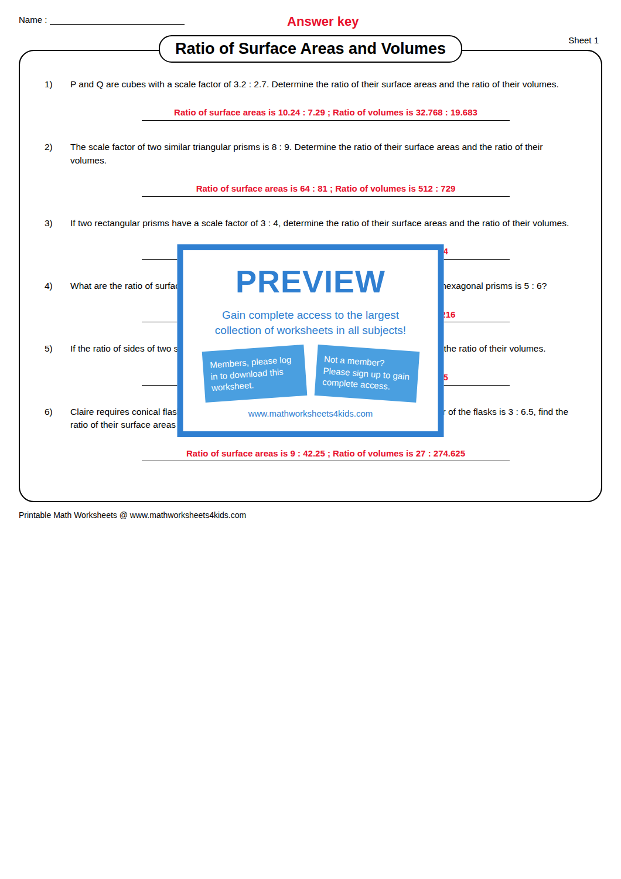Name :
Answer key
Sheet 1
Ratio of Surface Areas and Volumes
1) P and Q are cubes with a scale factor of 3.2 : 2.7. Determine the ratio of their surface areas and the ratio of their volumes.
Ratio of surface areas is 10.24 : 7.29 ; Ratio of volumes is 32.768 : 19.683
2) The scale factor of two similar triangular prisms is 8 : 9. Determine the ratio of their surface areas and the ratio of their volumes.
Ratio of surface areas is 64 : 81 ; Ratio of volumes is 512 : 729
3) If two rectangular prisms have a scale factor of 3 : 4, determine the ratio of their surface areas and the ratio of their volumes.
Ratio of surface areas is 9 : 16 ; Ratio of volumes is 27 : 64
4) What are the ratio of surface areas and the ratio of volumes, if the scale factor of two similar hexagonal prisms is 5 : 6?
Ratio of surface areas is 25 : 36 ; Ratio of volumes is 125 : 216
5) If the ratio of sides of two similar solids is 2 : 5, determine the ratio of their surface areas and the ratio of their volumes.
Ratio of surface areas is 4 : 25 ; Ratio of volumes is 8 : 125
6) Claire requires conical flasks of two different sizes for a titration experiment. If the scale factor of the flasks is 3 : 6.5, find the ratio of their surface areas and the ratio of their volumes.
Ratio of surface areas is 9 : 42.25 ; Ratio of volumes is 27 : 274.625
PREVIEW
Gain complete access to the largest
collection of worksheets in all subjects!
Members, please log in to download this worksheet.
Not a member? Please sign up to gain complete access.
www.mathworksheets4kids.com
Printable Math Worksheets @ www.mathworksheets4kids.com